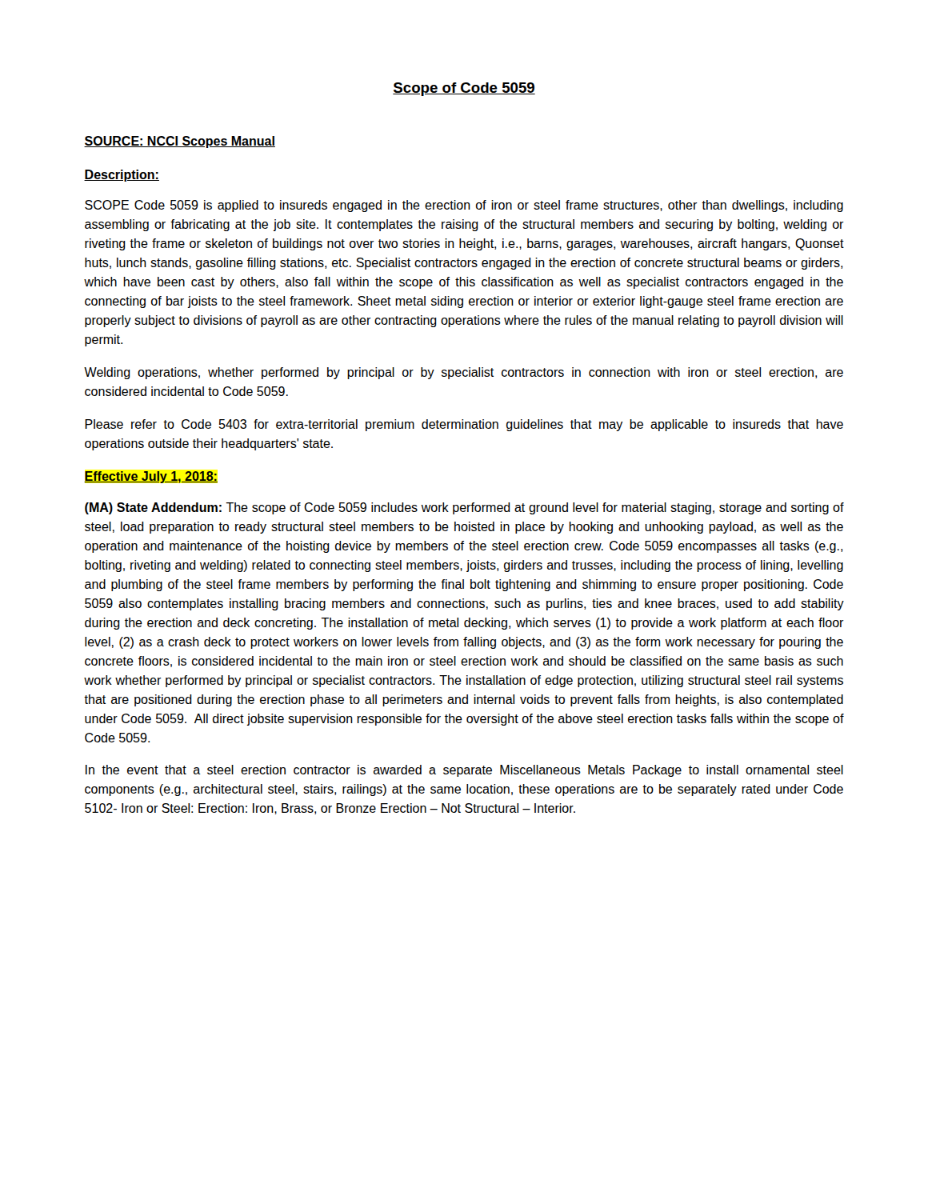Scope of Code 5059
SOURCE: NCCI Scopes Manual
Description:
SCOPE Code 5059 is applied to insureds engaged in the erection of iron or steel frame structures, other than dwellings, including assembling or fabricating at the job site. It contemplates the raising of the structural members and securing by bolting, welding or riveting the frame or skeleton of buildings not over two stories in height, i.e., barns, garages, warehouses, aircraft hangars, Quonset huts, lunch stands, gasoline filling stations, etc. Specialist contractors engaged in the erection of concrete structural beams or girders, which have been cast by others, also fall within the scope of this classification as well as specialist contractors engaged in the connecting of bar joists to the steel framework. Sheet metal siding erection or interior or exterior light-gauge steel frame erection are properly subject to divisions of payroll as are other contracting operations where the rules of the manual relating to payroll division will permit.
Welding operations, whether performed by principal or by specialist contractors in connection with iron or steel erection, are considered incidental to Code 5059.
Please refer to Code 5403 for extra-territorial premium determination guidelines that may be applicable to insureds that have operations outside their headquarters' state.
Effective July 1, 2018:
(MA) State Addendum: The scope of Code 5059 includes work performed at ground level for material staging, storage and sorting of steel, load preparation to ready structural steel members to be hoisted in place by hooking and unhooking payload, as well as the operation and maintenance of the hoisting device by members of the steel erection crew. Code 5059 encompasses all tasks (e.g., bolting, riveting and welding) related to connecting steel members, joists, girders and trusses, including the process of lining, levelling and plumbing of the steel frame members by performing the final bolt tightening and shimming to ensure proper positioning. Code 5059 also contemplates installing bracing members and connections, such as purlins, ties and knee braces, used to add stability during the erection and deck concreting. The installation of metal decking, which serves (1) to provide a work platform at each floor level, (2) as a crash deck to protect workers on lower levels from falling objects, and (3) as the form work necessary for pouring the concrete floors, is considered incidental to the main iron or steel erection work and should be classified on the same basis as such work whether performed by principal or specialist contractors. The installation of edge protection, utilizing structural steel rail systems that are positioned during the erection phase to all perimeters and internal voids to prevent falls from heights, is also contemplated under Code 5059. All direct jobsite supervision responsible for the oversight of the above steel erection tasks falls within the scope of Code 5059.
In the event that a steel erection contractor is awarded a separate Miscellaneous Metals Package to install ornamental steel components (e.g., architectural steel, stairs, railings) at the same location, these operations are to be separately rated under Code 5102- Iron or Steel: Erection: Iron, Brass, or Bronze Erection – Not Structural – Interior.